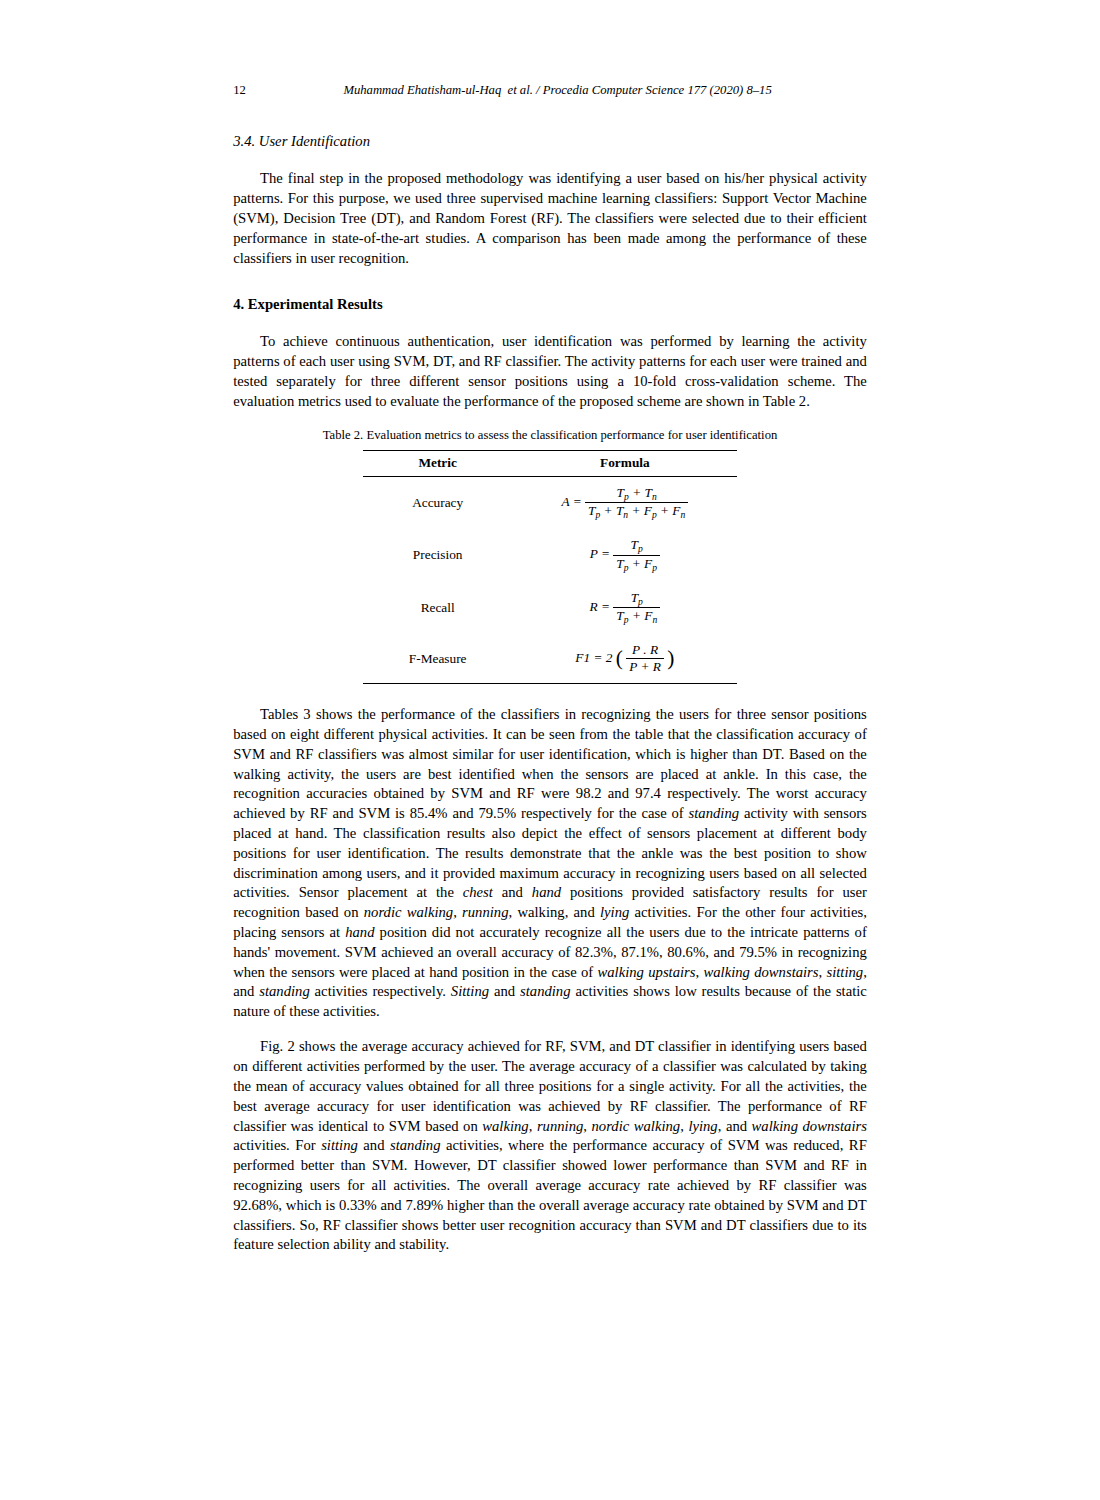12 Muhammad Ehatisham-ul-Haq et al. / Procedia Computer Science 177 (2020) 8–15
3.4. User Identification
The final step in the proposed methodology was identifying a user based on his/her physical activity patterns. For this purpose, we used three supervised machine learning classifiers: Support Vector Machine (SVM), Decision Tree (DT), and Random Forest (RF). The classifiers were selected due to their efficient performance in state-of-the-art studies. A comparison has been made among the performance of these classifiers in user recognition.
4. Experimental Results
To achieve continuous authentication, user identification was performed by learning the activity patterns of each user using SVM, DT, and RF classifier. The activity patterns for each user were trained and tested separately for three different sensor positions using a 10-fold cross-validation scheme. The evaluation metrics used to evaluate the performance of the proposed scheme are shown in Table 2.
Table 2. Evaluation metrics to assess the classification performance for user identification
| Metric | Formula |
| --- | --- |
| Accuracy | A = T p + T n T p + T n + F p + F n |
| Precision | P = T p T p + F p |
| Recall | R = T p T p + F n |
| F-Measure | F1 = 2 ( P . R P + R ) |
Tables 3 shows the performance of the classifiers in recognizing the users for three sensor positions based on eight different physical activities. It can be seen from the table that the classification accuracy of SVM and RF classifiers was almost similar for user identification, which is higher than DT. Based on the walking activity, the users are best identified when the sensors are placed at ankle. In this case, the recognition accuracies obtained by SVM and RF were 98.2 and 97.4 respectively. The worst accuracy achieved by RF and SVM is 85.4% and 79.5% respectively for the case of standing activity with sensors placed at hand. The classification results also depict the effect of sensors placement at different body positions for user identification. The results demonstrate that the ankle was the best position to show discrimination among users, and it provided maximum accuracy in recognizing users based on all selected activities. Sensor placement at the chest and hand positions provided satisfactory results for user recognition based on nordic walking, running, walking, and lying activities. For the other four activities, placing sensors at hand position did not accurately recognize all the users due to the intricate patterns of hands' movement. SVM achieved an overall accuracy of 82.3%, 87.1%, 80.6%, and 79.5% in recognizing when the sensors were placed at hand position in the case of walking upstairs, walking downstairs, sitting, and standing activities respectively. Sitting and standing activities shows low results because of the static nature of these activities.
Fig. 2 shows the average accuracy achieved for RF, SVM, and DT classifier in identifying users based on different activities performed by the user. The average accuracy of a classifier was calculated by taking the mean of accuracy values obtained for all three positions for a single activity. For all the activities, the best average accuracy for user identification was achieved by RF classifier. The performance of RF classifier was identical to SVM based on walking, running, nordic walking, lying, and walking downstairs activities. For sitting and standing activities, where the performance accuracy of SVM was reduced, RF performed better than SVM. However, DT classifier showed lower performance than SVM and RF in recognizing users for all activities. The overall average accuracy rate achieved by RF classifier was 92.68%, which is 0.33% and 7.89% higher than the overall average accuracy rate obtained by SVM and DT classifiers. So, RF classifier shows better user recognition accuracy than SVM and DT classifiers due to its feature selection ability and stability.